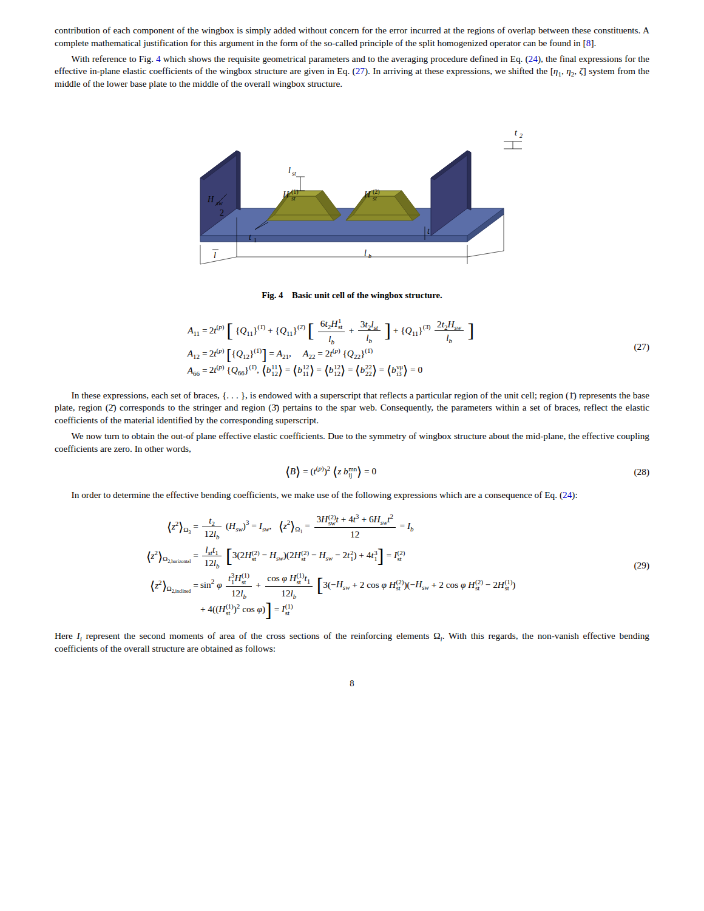contribution of each component of the wingbox is simply added without concern for the error incurred at the regions of overlap between these constituents. A complete mathematical justification for this argument in the form of the so-called principle of the split homogenized operator can be found in [8].
With reference to Fig. 4 which shows the requisite geometrical parameters and to the averaging procedure defined in Eq. (24), the final expressions for the effective in-plane elastic coefficients of the wingbox structure are given in Eq. (27). In arriving at these expressions, we shifted the [η1, η2, ζ] system from the middle of the lower base plate to the middle of the overall wingbox structure.
t 2 l st H sw 2 H st (1) H st (2) t t 1 l l b
Fig. 4 Basic unit cell of the wingbox structure.
| A 11 = | 2 t ( p ) [ { Q 11 } (1̄) + { Q 11 } (2̄) [ 6 t 2 H 1 st l b + 3 t 2 l st l b ] + { Q 11 } (3̄) 2 t 2 H sw l b ] |
| A 12 = | 2 t ( p ) [ { Q 12 } (1̄) ] = A 21 , A 22 = 2 t ( p ) { Q 22 } (1̄) |
| A 66 = | 2 t ( p ) { Q 66 } (1̄) , ⟨ b 11 12 ⟩ = ⟨ b 12 11 ⟩ = ⟨ b 12 12 ⟩ = ⟨ b 22 22 ⟩ = ⟨ b νμ i3 ⟩ = 0 |
(27)
In these expressions, each set of braces, {. . . }, is endowed with a superscript that reflects a particular region of the unit cell; region (1̄) represents the base plate, region (2̄) corresponds to the stringer and region (3̄) pertains to the spar web. Consequently, the parameters within a set of braces, reflect the elastic coefficients of the material identified by the corresponding superscript.
We now turn to obtain the out-of plane effective elastic coefficients. Due to the symmetry of wingbox structure about the mid-plane, the effective coupling coefficients are zero. In other words,
⟨B⟩ = (t(p))2 ⟨z b mn ij⟩ = 0
(28)
In order to determine the effective bending coefficients, we make use of the following expressions which are a consequence of Eq. (24):
| ⟨ z 2 ⟩ Ω 3 = | t 2 12 l b ( H sw ) 3 = I sw , ⟨ z 2 ⟩ Ω 1 = 3 H (2) sw t + 4 t 3 + 6 H sw t 2 12 = I b |
| ⟨ z 2 ⟩ Ω 2,horizontal = | l st t 1 12 l b [ 3(2 H (2) st − H sw )(2 H (2) st − H sw − 2 t 2 1 ) + 4 t 3 1 ] = I (2) st |
| ⟨ z 2 ⟩ Ω 2,inclined = | sin 2 φ t 3 1 H (1) st 12 l b + cos φ H (1) st t 1 12 l b [ 3(− H sw + 2 cos φ H (2) st )(− H sw + 2 cos φ H (2) st − 2 H (1) st ) |
| | + 4(( H (1) st ) 2 cos φ ) ] = I (1) st |
(29)
Here Ii represent the second moments of area of the cross sections of the reinforcing elements Ωi. With this regards, the non-vanish effective bending coefficients of the overall structure are obtained as follows:
8